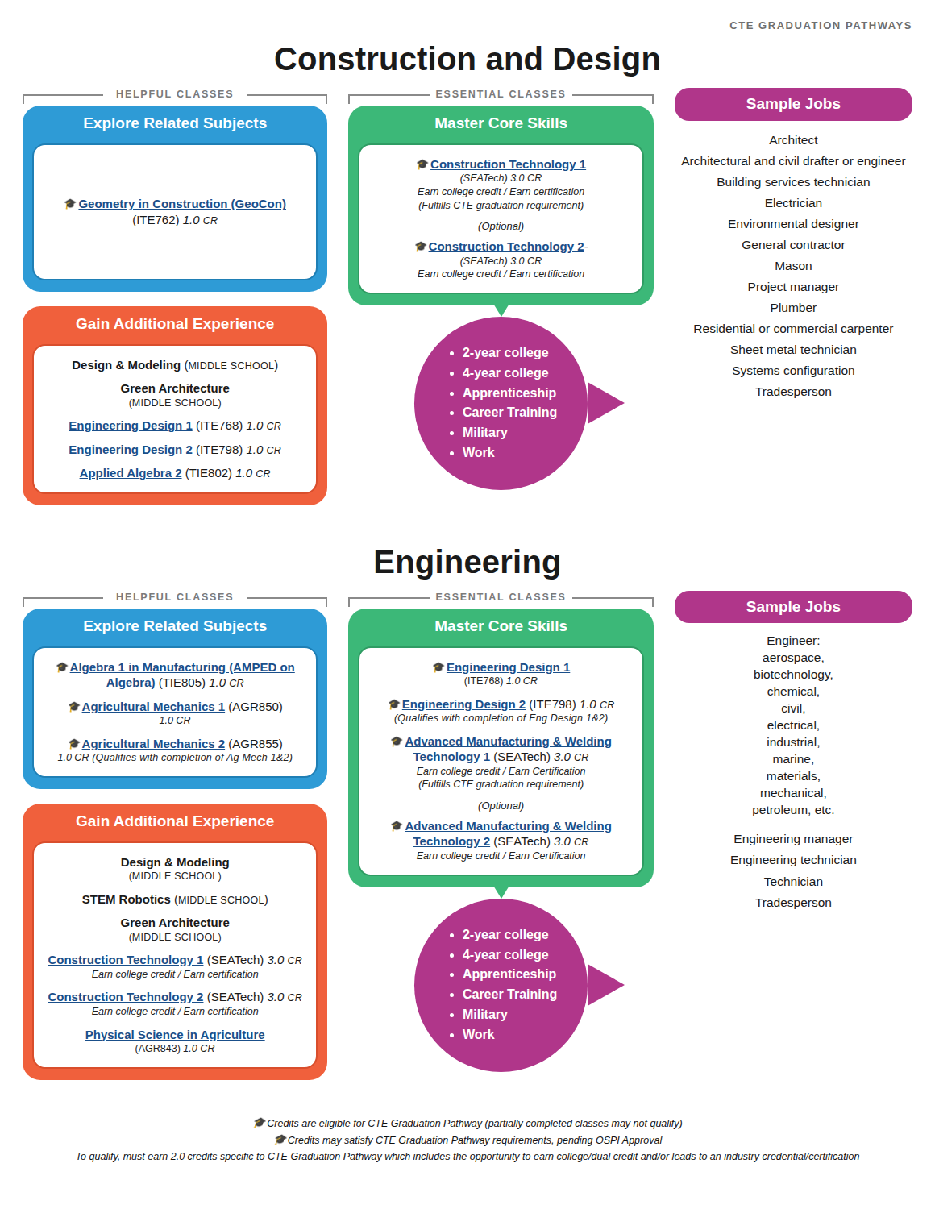CTE Graduation Pathways
Construction and Design
Helpful Classes
Explore Related Subjects
🎓Geometry in Construction (GeoCon) (ITE762) 1.0 CR
Gain Additional Experience
Design & Modeling (MIDDLE SCHOOL)
Green Architecture (MIDDLE SCHOOL)
Engineering Design 1 (ITE768) 1.0 CR
Engineering Design 2 (ITE798) 1.0 CR
Applied Algebra 2 (TIE802) 1.0 CR
Essential Classes
Master Core Skills
🎓Construction Technology 1 (SEATech) 3.0 CR Earn college credit / Earn certification (Fulfills CTE graduation requirement)
(Optional)
🎓Construction Technology 2- (SEATech) 3.0 CR Earn college credit / Earn certification
2-year college
4-year college
Apprenticeship
Career Training
Military
Work
Sample Jobs
Architect
Architectural and civil drafter or engineer
Building services technician
Electrician
Environmental designer
General contractor
Mason
Project manager
Plumber
Residential or commercial carpenter
Sheet metal technician
Systems configuration
Tradesperson
Engineering
Helpful Classes
Explore Related Subjects
🎓Algebra 1 in Manufacturing (AMPED on Algebra) (TIE805) 1.0 CR
🎓Agricultural Mechanics 1 (AGR850) 1.0 CR
🎓Agricultural Mechanics 2 (AGR855) 1.0 CR (Qualifies with completion of Ag Mech 1&2)
Gain Additional Experience
Design & Modeling (MIDDLE SCHOOL)
STEM Robotics (MIDDLE SCHOOL)
Green Architecture (MIDDLE SCHOOL)
Construction Technology 1 (SEATech) 3.0 CR Earn college credit / Earn certification
Construction Technology 2 (SEATech) 3.0 CR Earn college credit / Earn certification
Physical Science in Agriculture (AGR843) 1.0 CR
Essential Classes
Master Core Skills
🎓Engineering Design 1 (ITE768) 1.0 CR
🎓Engineering Design 2 (ITE798) 1.0 CR (Qualifies with completion of Eng Design 1&2)
🎓Advanced Manufacturing & Welding Technology 1 (SEATech) 3.0 CR Earn college credit / Earn Certification (Fulfills CTE graduation requirement)
(Optional)
🎓Advanced Manufacturing & Welding Technology 2 (SEATech) 3.0 CR Earn college credit / Earn Certification
2-year college
4-year college
Apprenticeship
Career Training
Military
Work
Sample Jobs
Engineer:
aerospace,
biotechnology,
chemical,
civil,
electrical,
industrial,
marine,
materials,
mechanical,
petroleum, etc.
Engineering manager
Engineering technician
Technician
Tradesperson
🎓Credits are eligible for CTE Graduation Pathway (partially completed classes may not qualify)
🎓Credits may satisfy CTE Graduation Pathway requirements, pending OSPI Approval
To qualify, must earn 2.0 credits specific to CTE Graduation Pathway which includes the opportunity to earn college/dual credit and/or leads to an industry credential/certification